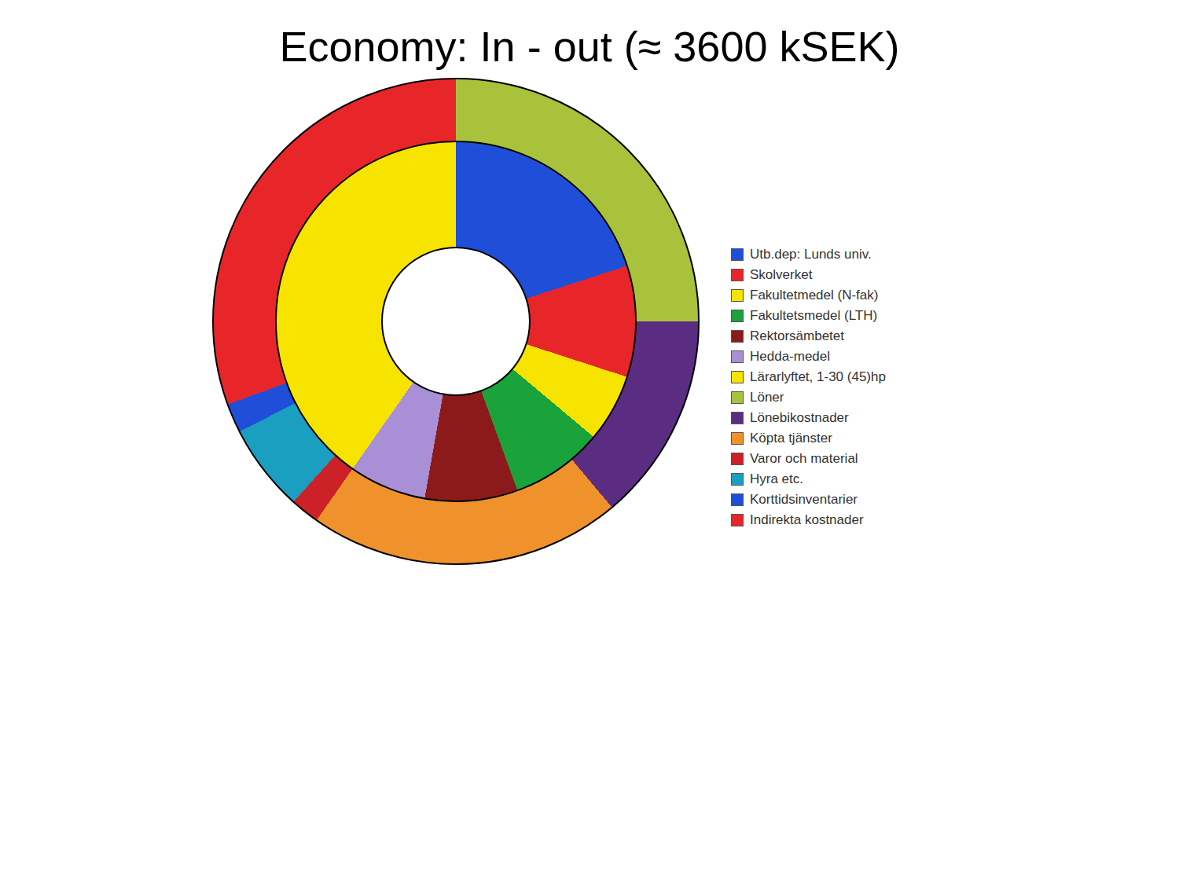Economy: In - out (≈ 3600 kSEK)
Utb.dep: Lunds univ.
Skolverket
Fakultetmedel (N-fak)
Fakultetsmedel (LTH)
Rektorsämbetet
Hedda-medel
Lärarlyftet, 1-30 (45)hp
Löner
Lönebikostnader
Köpta tjänster
Varor och material
Hyra etc.
Korttidsinventarier
Indirekta kostnader